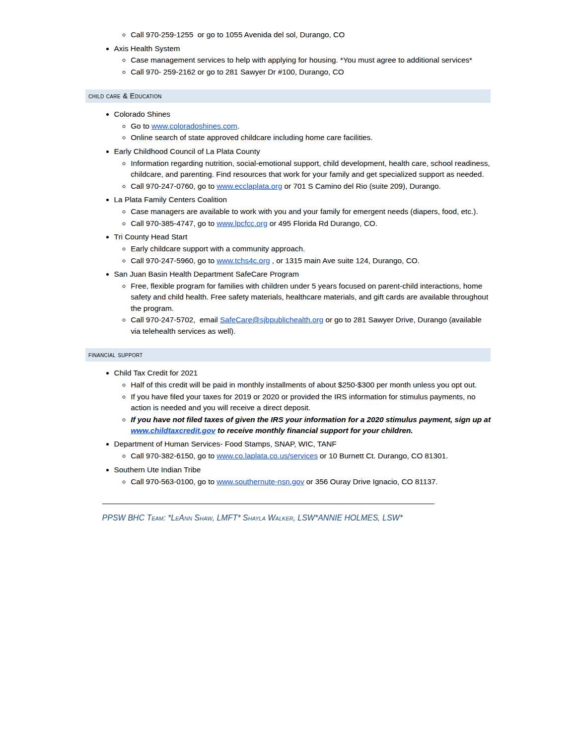Call 970-259-1255 or go to 1055 Avenida del sol, Durango, CO
Axis Health System
Case management services to help with applying for housing. *You must agree to additional services*
Call 970- 259-2162 or go to 281 Sawyer Dr #100, Durango, CO
child care & Education
Colorado Shines
Go to www.coloradoshines.com.
Online search of state approved childcare including home care facilities.
Early Childhood Council of La Plata County
Information regarding nutrition, social-emotional support, child development, health care, school readiness, childcare, and parenting. Find resources that work for your family and get specialized support as needed.
Call 970-247-0760, go to www.ecclaplata.org or 701 S Camino del Rio (suite 209), Durango.
La Plata Family Centers Coalition
Case managers are available to work with you and your family for emergent needs (diapers, food, etc.).
Call 970-385-4747, go to www.lpcfcc.org or 495 Florida Rd Durango, CO.
Tri County Head Start
Early childcare support with a community approach.
Call 970-247-5960, go to www.tchs4c.org , or 1315 main Ave suite 124, Durango, CO.
San Juan Basin Health Department SafeCare Program
Free, flexible program for families with children under 5 years focused on parent-child interactions, home safety and child health. Free safety materials, healthcare materials, and gift cards are available throughout the program.
Call 970-247-5702, email SafeCare@sjbpublichealth.org or go to 281 Sawyer Drive, Durango (available via telehealth services as well).
financial support
Child Tax Credit for 2021
Half of this credit will be paid in monthly installments of about $250-$300 per month unless you opt out.
If you have filed your taxes for 2019 or 2020 or provided the IRS information for stimulus payments, no action is needed and you will receive a direct deposit.
If you have not filed taxes of given the IRS your information for a 2020 stimulus payment, sign up at www.childtaxcredit.gov to receive monthly financial support for your children.
Department of Human Services- Food Stamps, SNAP, WIC, TANF
Call 970-382-6150, go to www.co.laplata.co.us/services or 10 Burnett Ct. Durango, CO 81301.
Southern Ute Indian Tribe
Call 970-563-0100, go to www.southernute-nsn.gov or 356 Ouray Drive Ignacio, CO 81137.
PPSW BHC Team: *LeAnn Shaw, LMFT* Shayla Walker, LSW*ANNIE HOLMES, LSW*